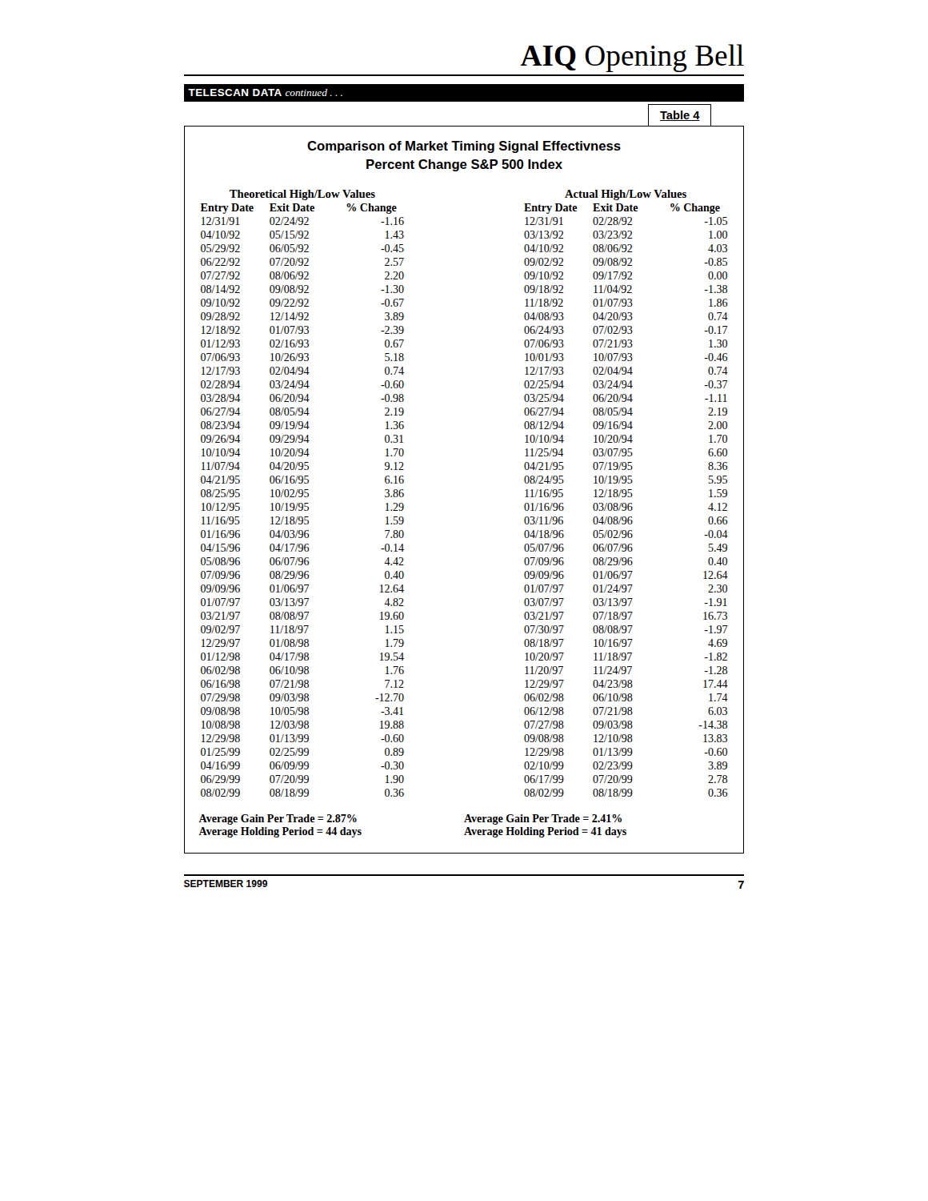AIQ Opening Bell
TELESCAN DATA continued . . .
Table 4
Comparison of Market Timing Signal Effectivness
Percent Change S&P 500 Index
| Theoretical High/Low Values | | Actual High/Low Values |
| --- | --- | --- |
| Entry Date | Exit Date | % Change | | Entry Date | Exit Date | % Change |
| 12/31/91 | 02/24/92 | -1.16 | | 12/31/91 | 02/28/92 | -1.05 |
| 04/10/92 | 05/15/92 | 1.43 | | 03/13/92 | 03/23/92 | 1.00 |
| 05/29/92 | 06/05/92 | -0.45 | | 04/10/92 | 08/06/92 | 4.03 |
| 06/22/92 | 07/20/92 | 2.57 | | 09/02/92 | 09/08/92 | -0.85 |
| 07/27/92 | 08/06/92 | 2.20 | | 09/10/92 | 09/17/92 | 0.00 |
| 08/14/92 | 09/08/92 | -1.30 | | 09/18/92 | 11/04/92 | -1.38 |
| 09/10/92 | 09/22/92 | -0.67 | | 11/18/92 | 01/07/93 | 1.86 |
| 09/28/92 | 12/14/92 | 3.89 | | 04/08/93 | 04/20/93 | 0.74 |
| 12/18/92 | 01/07/93 | -2.39 | | 06/24/93 | 07/02/93 | -0.17 |
| 01/12/93 | 02/16/93 | 0.67 | | 07/06/93 | 07/21/93 | 1.30 |
| 07/06/93 | 10/26/93 | 5.18 | | 10/01/93 | 10/07/93 | -0.46 |
| 12/17/93 | 02/04/94 | 0.74 | | 12/17/93 | 02/04/94 | 0.74 |
| 02/28/94 | 03/24/94 | -0.60 | | 02/25/94 | 03/24/94 | -0.37 |
| 03/28/94 | 06/20/94 | -0.98 | | 03/25/94 | 06/20/94 | -1.11 |
| 06/27/94 | 08/05/94 | 2.19 | | 06/27/94 | 08/05/94 | 2.19 |
| 08/23/94 | 09/19/94 | 1.36 | | 08/12/94 | 09/16/94 | 2.00 |
| 09/26/94 | 09/29/94 | 0.31 | | 10/10/94 | 10/20/94 | 1.70 |
| 10/10/94 | 10/20/94 | 1.70 | | 11/25/94 | 03/07/95 | 6.60 |
| 11/07/94 | 04/20/95 | 9.12 | | 04/21/95 | 07/19/95 | 8.36 |
| 04/21/95 | 06/16/95 | 6.16 | | 08/24/95 | 10/19/95 | 5.95 |
| 08/25/95 | 10/02/95 | 3.86 | | 11/16/95 | 12/18/95 | 1.59 |
| 10/12/95 | 10/19/95 | 1.29 | | 01/16/96 | 03/08/96 | 4.12 |
| 11/16/95 | 12/18/95 | 1.59 | | 03/11/96 | 04/08/96 | 0.66 |
| 01/16/96 | 04/03/96 | 7.80 | | 04/18/96 | 05/02/96 | -0.04 |
| 04/15/96 | 04/17/96 | -0.14 | | 05/07/96 | 06/07/96 | 5.49 |
| 05/08/96 | 06/07/96 | 4.42 | | 07/09/96 | 08/29/96 | 0.40 |
| 07/09/96 | 08/29/96 | 0.40 | | 09/09/96 | 01/06/97 | 12.64 |
| 09/09/96 | 01/06/97 | 12.64 | | 01/07/97 | 01/24/97 | 2.30 |
| 01/07/97 | 03/13/97 | 4.82 | | 03/07/97 | 03/13/97 | -1.91 |
| 03/21/97 | 08/08/97 | 19.60 | | 03/21/97 | 07/18/97 | 16.73 |
| 09/02/97 | 11/18/97 | 1.15 | | 07/30/97 | 08/08/97 | -1.97 |
| 12/29/97 | 01/08/98 | 1.79 | | 08/18/97 | 10/16/97 | 4.69 |
| 01/12/98 | 04/17/98 | 19.54 | | 10/20/97 | 11/18/97 | -1.82 |
| 06/02/98 | 06/10/98 | 1.76 | | 11/20/97 | 11/24/97 | -1.28 |
| 06/16/98 | 07/21/98 | 7.12 | | 12/29/97 | 04/23/98 | 17.44 |
| 07/29/98 | 09/03/98 | -12.70 | | 06/02/98 | 06/10/98 | 1.74 |
| 09/08/98 | 10/05/98 | -3.41 | | 06/12/98 | 07/21/98 | 6.03 |
| 10/08/98 | 12/03/98 | 19.88 | | 07/27/98 | 09/03/98 | -14.38 |
| 12/29/98 | 01/13/99 | -0.60 | | 09/08/98 | 12/10/98 | 13.83 |
| 01/25/99 | 02/25/99 | 0.89 | | 12/29/98 | 01/13/99 | -0.60 |
| 04/16/99 | 06/09/99 | -0.30 | | 02/10/99 | 02/23/99 | 3.89 |
| 06/29/99 | 07/20/99 | 1.90 | | 06/17/99 | 07/20/99 | 2.78 |
| 08/02/99 | 08/18/99 | 0.36 | | 08/02/99 | 08/18/99 | 0.36 |
Average Gain Per Trade = 2.87%
Average Gain Per Trade = 2.41%
Average Holding Period = 44 days
Average Holding Period = 41 days
SEPTEMBER 1999
7